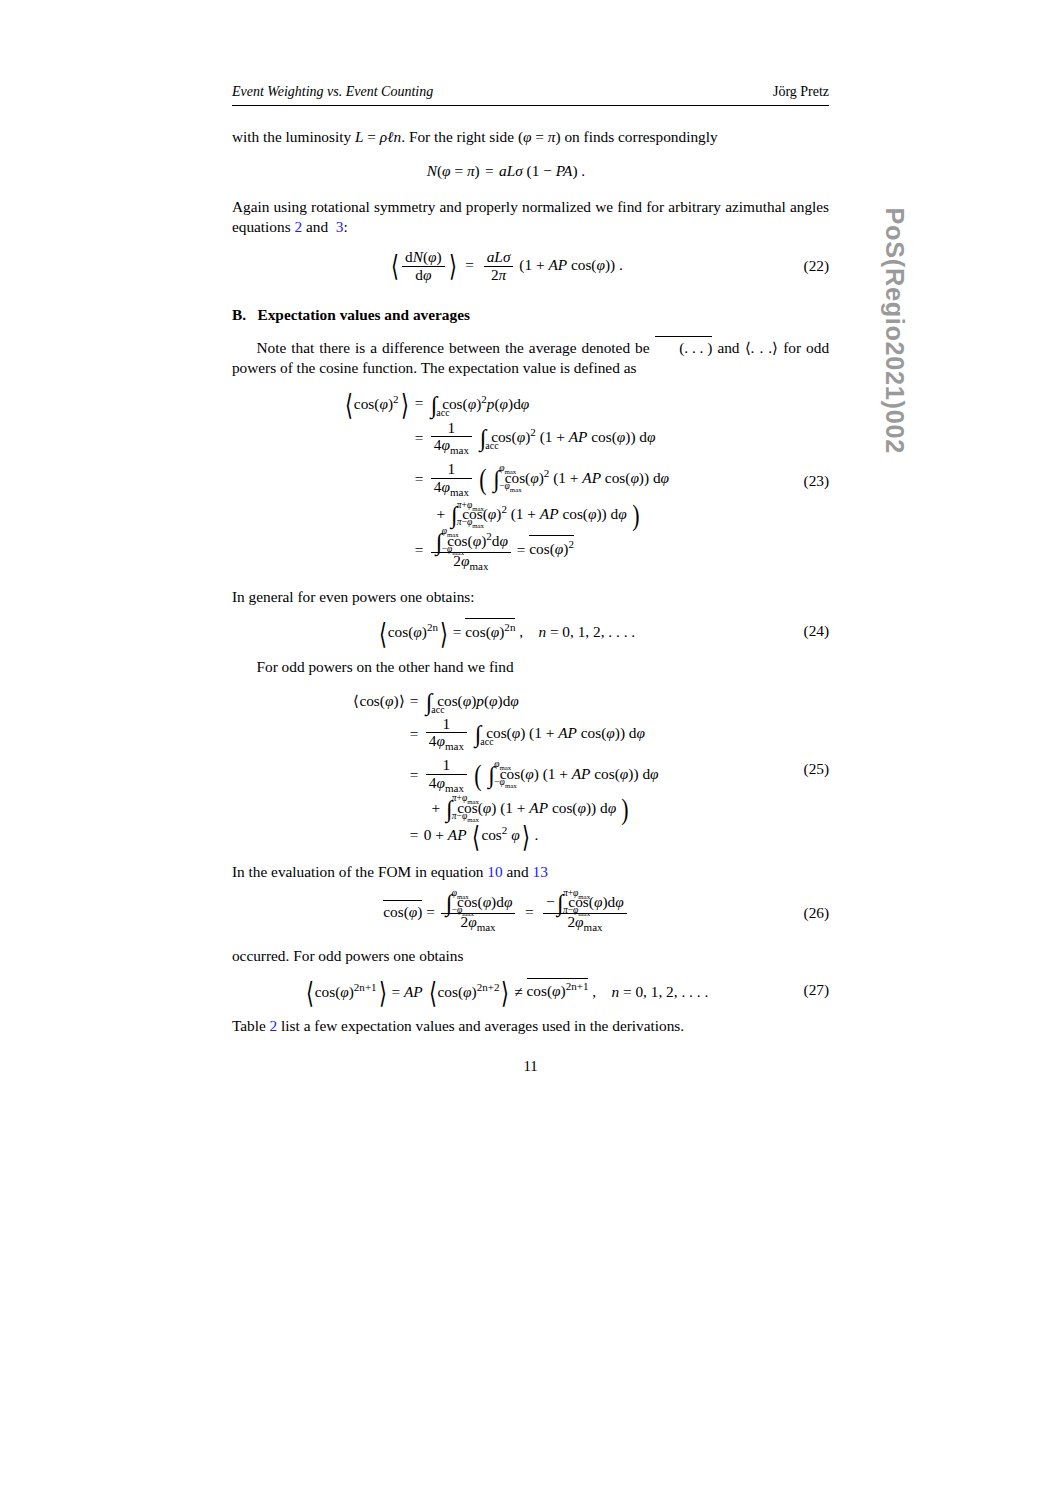PoS(Regio2021)002
Event Weighting vs. Event Counting
Jörg Pretz
with the luminosity L = ρℓn. For the right side (φ = π) on finds correspondingly
| N ( φ = π ) | = | a L σ (1 − PA ) . |
Again using rotational symmetry and properly normalized we find for arbitrary azimuthal angles equations 2 and 3:
⟨dN(φ) dφ⟩ = aLσ 2π (1 + AP cos(φ)) .
(22)
B. Expectation values and averages
Note that there is a difference between the average denoted be (. . . ) and ⟨. . .⟩ for odd powers of the cosine function. The expectation value is defined as
| ⟨ cos( φ ) 2 ⟩ | = | ∫ acc cos( φ ) 2 p ( φ ) d φ |
| | = | 1 4 φ max ∫ acc cos( φ ) 2 (1 + AP cos( φ )) d φ |
| | = | 1 4 φ max ( ∫ φ max − φ max cos( φ ) 2 (1 + AP cos( φ )) d φ |
| | | + ∫ π + φ max π − φ max cos( φ ) 2 (1 + AP cos( φ )) d φ ) |
| | = | ∫ φ max − φ max cos( φ ) 2 d φ 2 φ max = cos( φ ) 2 |
(23)
In general for even powers one obtains:
⟨cos(φ)2n⟩ = cos(φ)2n , n = 0, 1, 2, . . . .
(24)
For odd powers on the other hand we find
| ⟨cos( φ )⟩ | = | ∫ acc cos( φ ) p ( φ ) d φ |
| | = | 1 4 φ max ∫ acc cos( φ ) (1 + AP cos( φ )) d φ |
| | = | 1 4 φ max ( ∫ φ max − φ max cos( φ ) (1 + AP cos( φ )) d φ |
| | | + ∫ π + φ max π − φ max cos( φ ) (1 + AP cos( φ )) d φ ) |
| | = | 0 + AP ⟨ cos 2 φ ⟩ . |
(25)
In the evaluation of the FOM in equation 10 and 13
cos(φ) = ∫φmax−φmax cos(φ)dφ 2φmax = −∫π+φmax π−φmax cos(φ)dφ 2φmax
(26)
occurred. For odd powers one obtains
⟨cos(φ)2n+1⟩ = AP ⟨cos(φ)2n+2⟩ ≠ cos(φ)2n+1 , n = 0, 1, 2, . . . .
(27)
Table 2 list a few expectation values and averages used in the derivations.
11